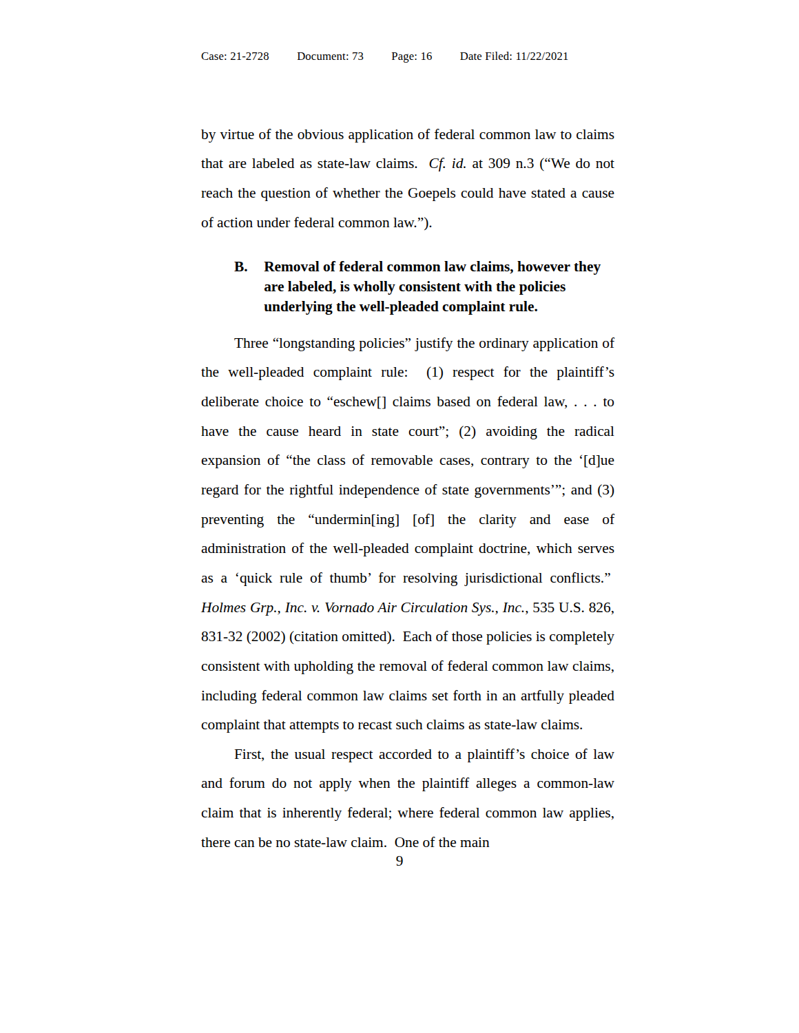Case: 21-2728 Document: 73 Page: 16 Date Filed: 11/22/2021
by virtue of the obvious application of federal common law to claims that are labeled as state-law claims. Cf. id. at 309 n.3 (“We do not reach the question of whether the Goepels could have stated a cause of action under federal common law.”).
B.
Removal of federal common law claims, however they are labeled, is wholly consistent with the policies underlying the well-pleaded complaint rule.
Three “longstanding policies” justify the ordinary application of the well-pleaded complaint rule: (1) respect for the plaintiff’s deliberate choice to “eschew[] claims based on federal law, . . . to have the cause heard in state court”; (2) avoiding the radical expansion of “the class of removable cases, contrary to the ‘[d]ue regard for the rightful independence of state governments’”; and (3) preventing the “undermin[ing] [of] the clarity and ease of administration of the well-pleaded complaint doctrine, which serves as a ‘quick rule of thumb’ for resolving jurisdictional conflicts.” Holmes Grp., Inc. v. Vornado Air Circulation Sys., Inc., 535 U.S. 826, 831-32 (2002) (citation omitted). Each of those policies is completely consistent with upholding the removal of federal common law claims, including federal common law claims set forth in an artfully pleaded complaint that attempts to recast such claims as state-law claims.
First, the usual respect accorded to a plaintiff’s choice of law and forum do not apply when the plaintiff alleges a common-law claim that is inherently federal; where federal common law applies, there can be no state-law claim. One of the main
9